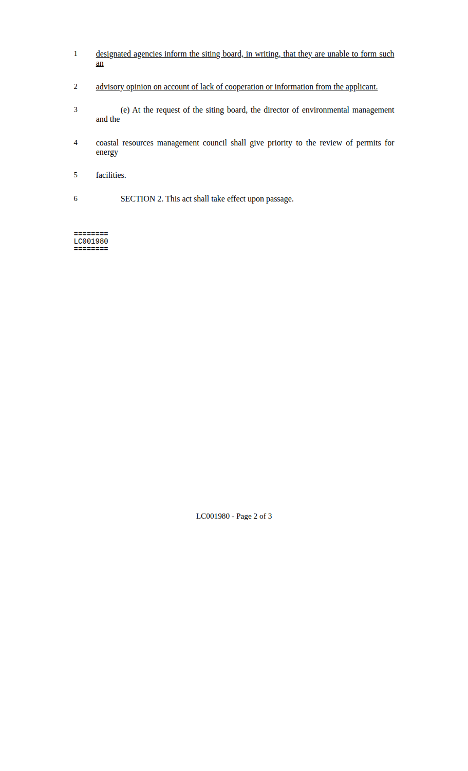1
designated agencies inform the siting board, in writing, that they are unable to form such an
2
advisory opinion on account of lack of cooperation or information from the applicant.
3
(e) At the request of the siting board, the director of environmental management and the
4
coastal resources management council shall give priority to the review of permits for energy
5
facilities.
6
SECTION 2. This act shall take effect upon passage.
========
LC001980
========
LC001980 - Page 2 of 3